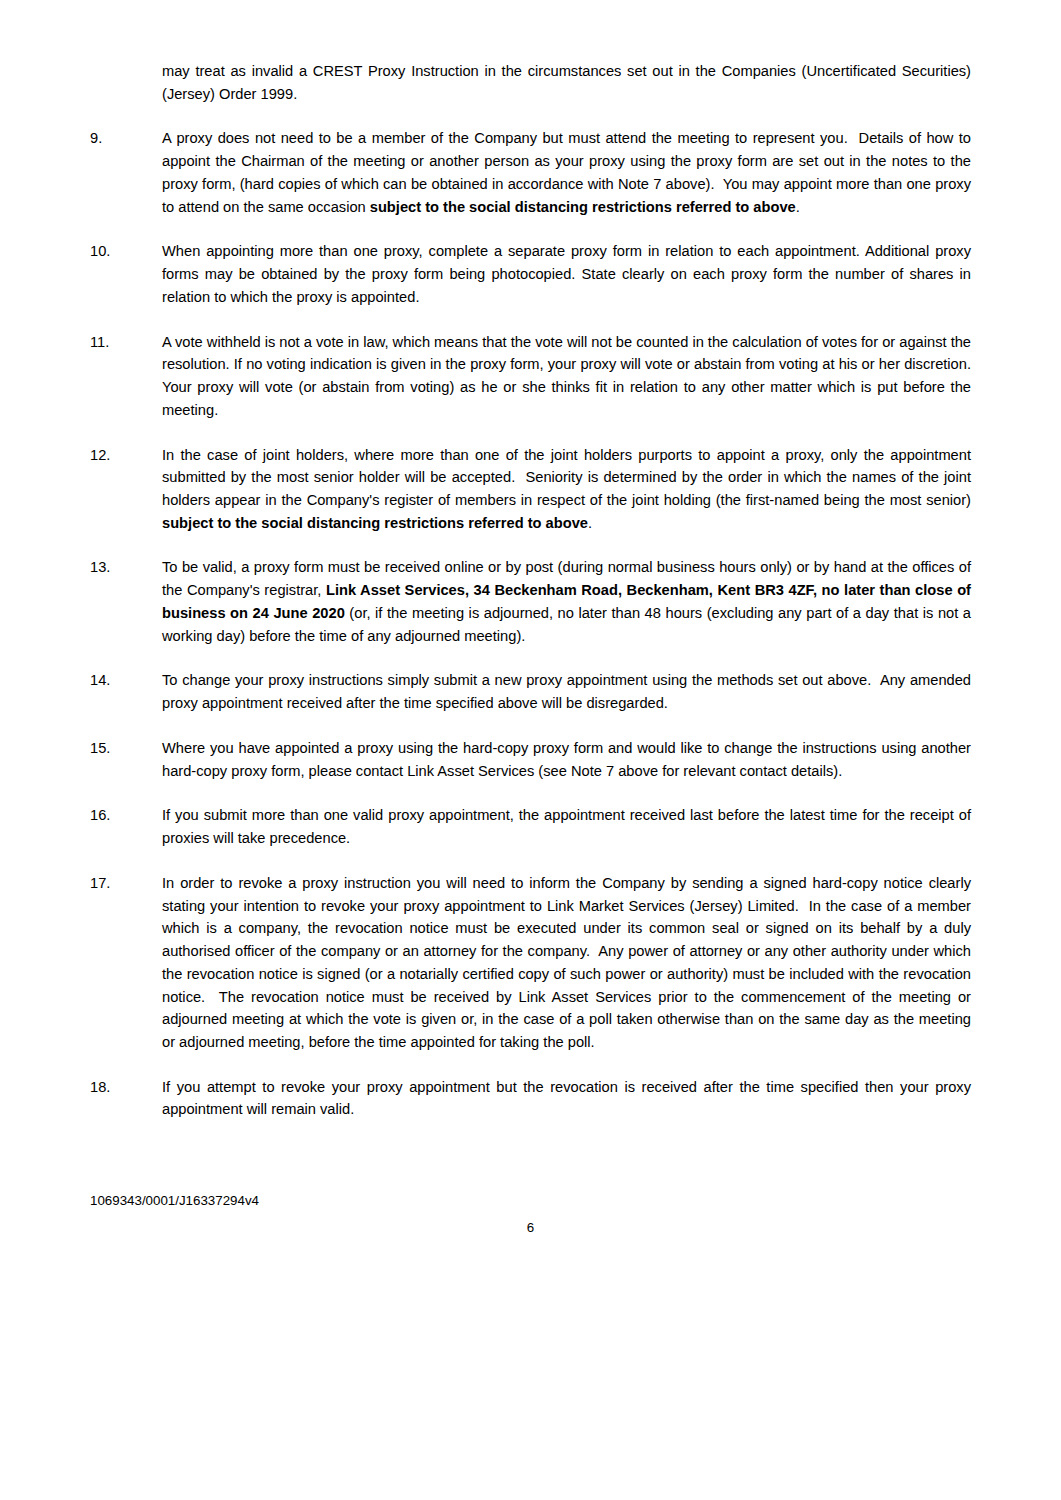may treat as invalid a CREST Proxy Instruction in the circumstances set out in the Companies (Uncertificated Securities) (Jersey) Order 1999.
9. A proxy does not need to be a member of the Company but must attend the meeting to represent you. Details of how to appoint the Chairman of the meeting or another person as your proxy using the proxy form are set out in the notes to the proxy form, (hard copies of which can be obtained in accordance with Note 7 above). You may appoint more than one proxy to attend on the same occasion subject to the social distancing restrictions referred to above.
10. When appointing more than one proxy, complete a separate proxy form in relation to each appointment. Additional proxy forms may be obtained by the proxy form being photocopied. State clearly on each proxy form the number of shares in relation to which the proxy is appointed.
11. A vote withheld is not a vote in law, which means that the vote will not be counted in the calculation of votes for or against the resolution. If no voting indication is given in the proxy form, your proxy will vote or abstain from voting at his or her discretion. Your proxy will vote (or abstain from voting) as he or she thinks fit in relation to any other matter which is put before the meeting.
12. In the case of joint holders, where more than one of the joint holders purports to appoint a proxy, only the appointment submitted by the most senior holder will be accepted. Seniority is determined by the order in which the names of the joint holders appear in the Company's register of members in respect of the joint holding (the first-named being the most senior) subject to the social distancing restrictions referred to above.
13. To be valid, a proxy form must be received online or by post (during normal business hours only) or by hand at the offices of the Company's registrar, Link Asset Services, 34 Beckenham Road, Beckenham, Kent BR3 4ZF, no later than close of business on 24 June 2020 (or, if the meeting is adjourned, no later than 48 hours (excluding any part of a day that is not a working day) before the time of any adjourned meeting).
14. To change your proxy instructions simply submit a new proxy appointment using the methods set out above. Any amended proxy appointment received after the time specified above will be disregarded.
15. Where you have appointed a proxy using the hard-copy proxy form and would like to change the instructions using another hard-copy proxy form, please contact Link Asset Services (see Note 7 above for relevant contact details).
16. If you submit more than one valid proxy appointment, the appointment received last before the latest time for the receipt of proxies will take precedence.
17. In order to revoke a proxy instruction you will need to inform the Company by sending a signed hard-copy notice clearly stating your intention to revoke your proxy appointment to Link Market Services (Jersey) Limited. In the case of a member which is a company, the revocation notice must be executed under its common seal or signed on its behalf by a duly authorised officer of the company or an attorney for the company. Any power of attorney or any other authority under which the revocation notice is signed (or a notarially certified copy of such power or authority) must be included with the revocation notice. The revocation notice must be received by Link Asset Services prior to the commencement of the meeting or adjourned meeting at which the vote is given or, in the case of a poll taken otherwise than on the same day as the meeting or adjourned meeting, before the time appointed for taking the poll.
18. If you attempt to revoke your proxy appointment but the revocation is received after the time specified then your proxy appointment will remain valid.
1069343/0001/J16337294v4
6